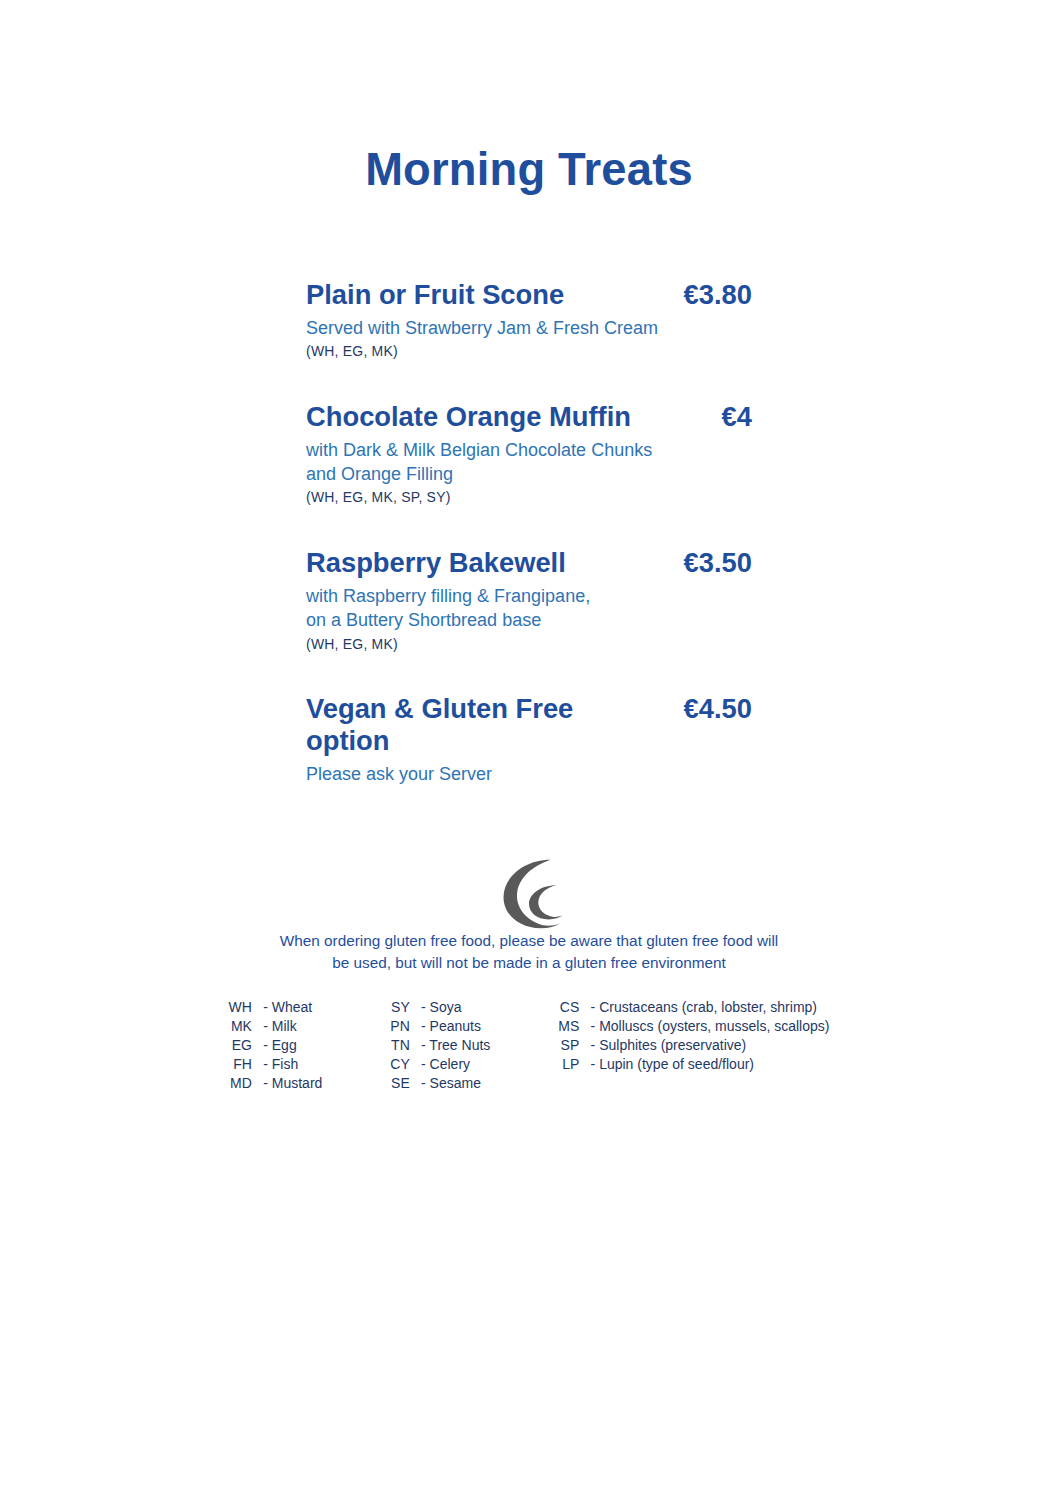Morning Treats
Plain or Fruit Scone €3.80
Served with Strawberry Jam & Fresh Cream
(WH, EG, MK)
Chocolate Orange Muffin €4
with Dark & Milk Belgian Chocolate Chunks
and Orange Filling
(WH, EG, MK, SP, SY)
Raspberry Bakewell €3.50
with Raspberry filling & Frangipane,
on a Buttery Shortbread base
(WH, EG, MK)
Vegan & Gluten Free option €4.50
Please ask your Server
When ordering gluten free food, please be aware that gluten free food will
be used, but will not be made in a gluten free environment
| WH | - Wheat | | SY | - Soya | | CS | - Crustaceans (crab, lobster, shrimp) |
| MK | - Milk | | PN | - Peanuts | | MS | - Molluscs (oysters, mussels, scallops) |
| EG | - Egg | | TN | - Tree Nuts | | SP | - Sulphites (preservative) |
| FH | - Fish | | CY | - Celery | | LP | - Lupin (type of seed/flour) |
| MD | - Mustard | | SE | - Sesame | | | |